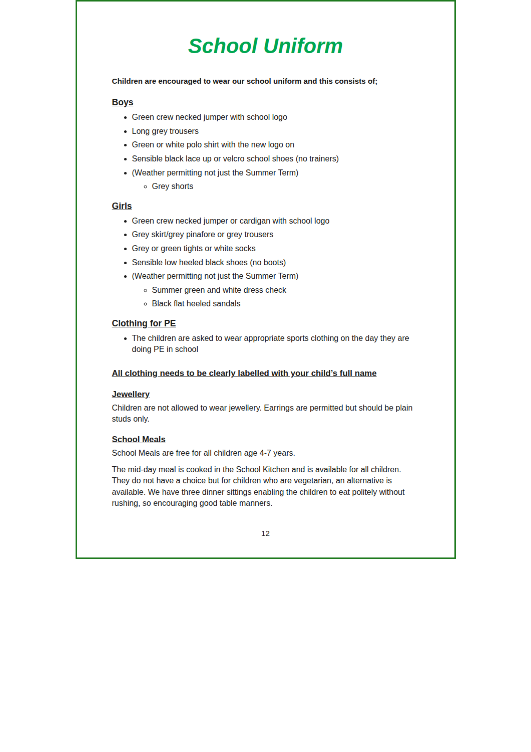School Uniform
Children are encouraged to wear our school uniform and this consists of;
Boys
Green crew necked jumper with school logo
Long grey trousers
Green or white polo shirt with the new logo on
Sensible black lace up or velcro school shoes (no trainers)
(Weather permitting not just the Summer Term)
Grey shorts
Girls
Green crew necked jumper or cardigan with school logo
Grey skirt/grey pinafore or grey trousers
Grey or green tights or white socks
Sensible low heeled black shoes (no boots)
(Weather permitting not just the Summer Term)
Summer green and white dress check
Black flat heeled sandals
Clothing for PE
The children are asked to wear appropriate sports clothing on the day they are doing PE in school
All clothing needs to be clearly labelled with your child’s full name
Jewellery
Children are not allowed to wear jewellery. Earrings are permitted but should be plain studs only.
School Meals
School Meals are free for all children age 4-7 years.
The mid-day meal is cooked in the School Kitchen and is available for all children. They do not have a choice but for children who are vegetarian, an alternative is available. We have three dinner sittings enabling the children to eat politely without rushing, so encouraging good table manners.
12